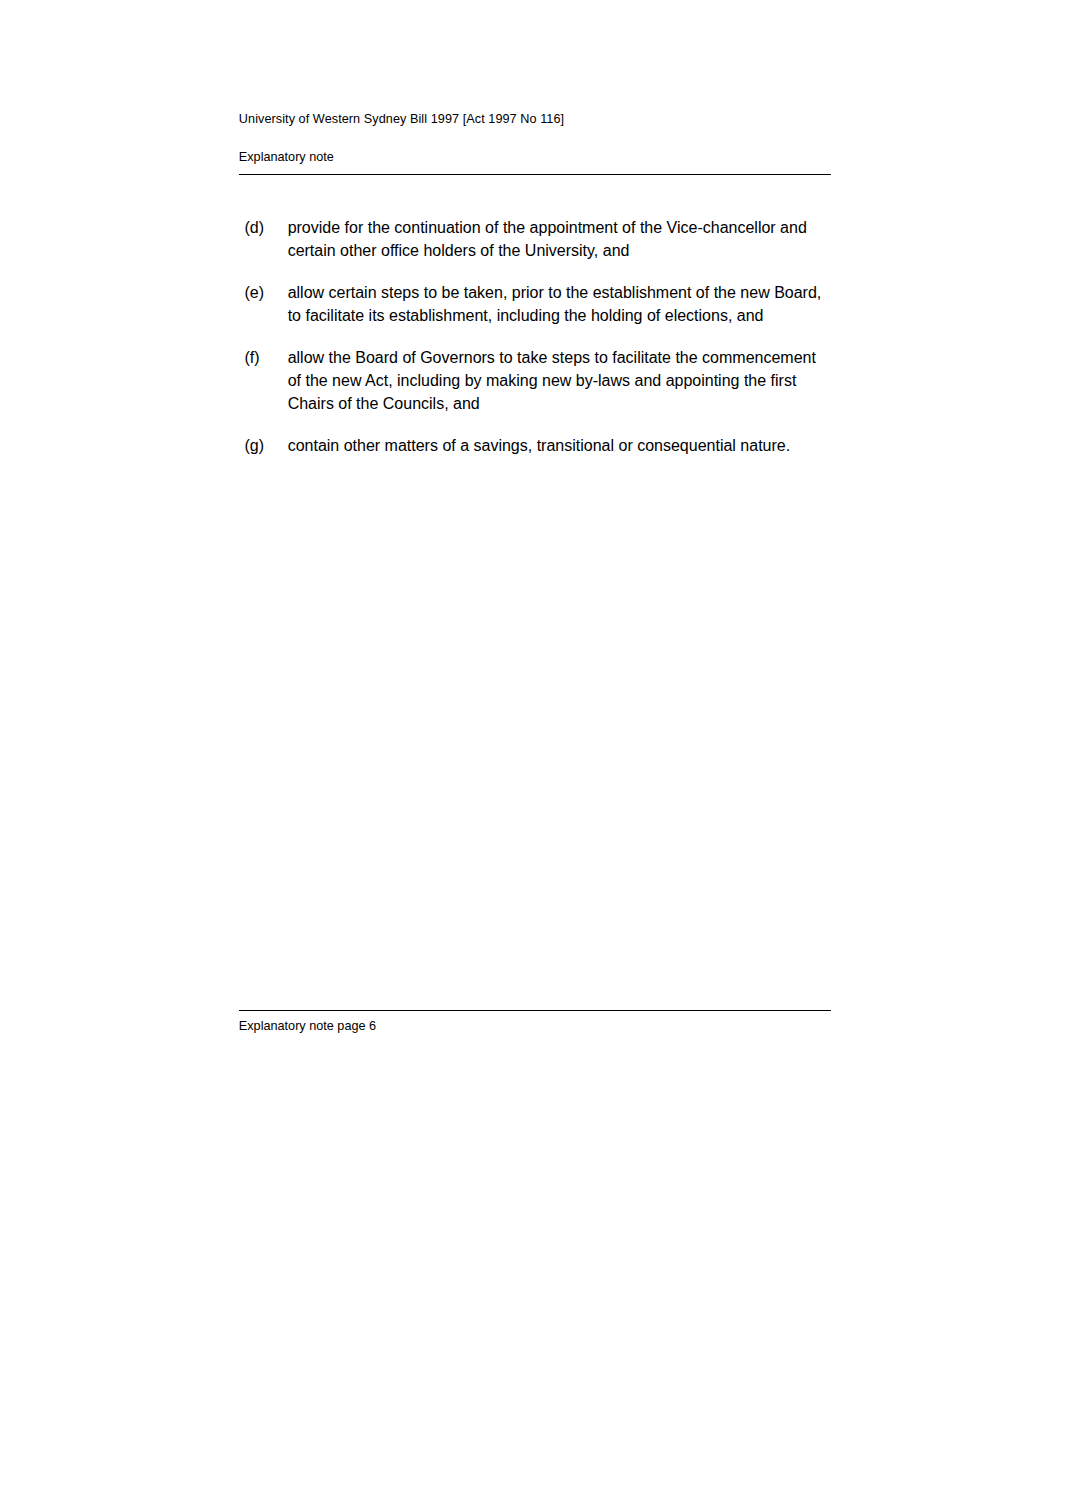University of Western Sydney Bill 1997 [Act 1997 No 116]
Explanatory note
(d) provide for the continuation of the appointment of the Vice-chancellor and certain other office holders of the University, and
(e) allow certain steps to be taken, prior to the establishment of the new Board, to facilitate its establishment, including the holding of elections, and
(f) allow the Board of Governors to take steps to facilitate the commencement of the new Act, including by making new by-laws and appointing the first Chairs of the Councils, and
(g) contain other matters of a savings, transitional or consequential nature.
Explanatory note page 6